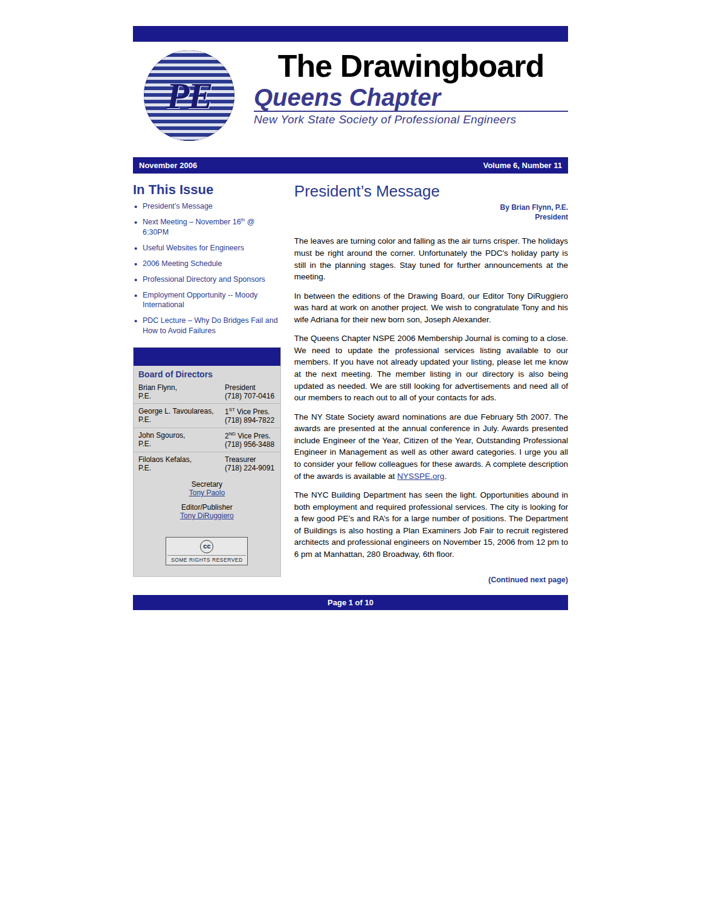PE
The Drawingboard
Queens Chapter
New York State Society of Professional Engineers
November 2006 Volume 6, Number 11
In This Issue
President’s Message
Next Meeting – November 16th @ 6:30PM
Useful Websites for Engineers
2006 Meeting Schedule
Professional Directory and Sponsors
Employment Opportunity -- Moody International
PDC Lecture – Why Do Bridges Fail and How to Avoid Failures
Board of Directors
| Brian Flynn, P.E. | President (718) 707-0416 |
| George L. Tavoulareas, P.E. | 1 ST Vice Pres. (718) 894-7822 |
| John Sgouros, P.E. | 2 ND Vice Pres. (718) 956-3488 |
| Filolaos Kefalas, P.E. | Treasurer (718) 224-9091 |
Secretary Tony Paolo
Editor/Publisher Tony DiRuggiero
cc SOME RIGHTS RESERVED
President’s Message
By Brian Flynn, P.E.
President
The leaves are turning color and falling as the air turns crisper. The holidays must be right around the corner. Unfortunately the PDC's holiday party is still in the planning stages. Stay tuned for further announcements at the meeting.
In between the editions of the Drawing Board, our Editor Tony DiRuggiero was hard at work on another project. We wish to congratulate Tony and his wife Adriana for their new born son, Joseph Alexander.
The Queens Chapter NSPE 2006 Membership Journal is coming to a close. We need to update the professional services listing available to our members. If you have not already updated your listing, please let me know at the next meeting. The member listing in our directory is also being updated as needed. We are still looking for advertisements and need all of our members to reach out to all of your contacts for ads.
The NY State Society award nominations are due February 5th 2007. The awards are presented at the annual conference in July. Awards presented include Engineer of the Year, Citizen of the Year, Outstanding Professional Engineer in Management as well as other award categories. I urge you all to consider your fellow colleagues for these awards. A complete description of the awards is available at NYSSPE.org.
The NYC Building Department has seen the light. Opportunities abound in both employment and required professional services. The city is looking for a few good PE’s and RA’s for a large number of positions. The Department of Buildings is also hosting a Plan Examiners Job Fair to recruit registered architects and professional engineers on November 15, 2006 from 12 pm to 6 pm at Manhattan, 280 Broadway, 6th floor.
(Continued next page)
Page 1 of 10